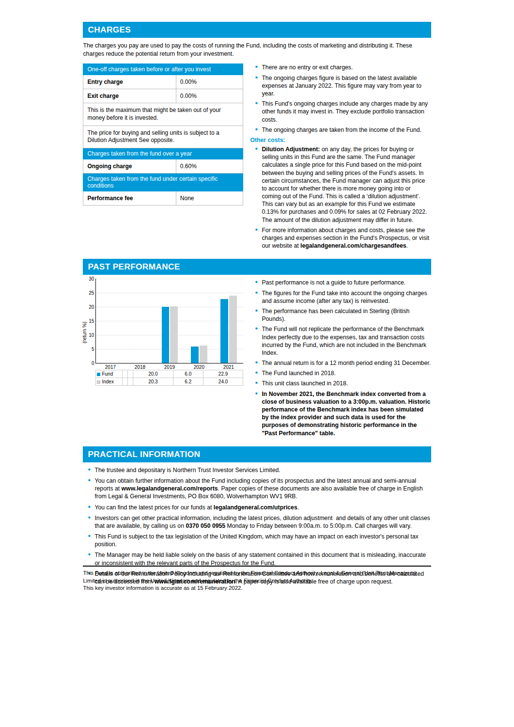CHARGES
The charges you pay are used to pay the costs of running the Fund, including the costs of marketing and distributing it. These charges reduce the potential return from your investment.
| One-off charges taken before or after you invest |
| Entry charge | 0.00% |
| Exit charge | 0.00% |
| This is the maximum that might be taken out of your money before it is invested. |
| The price for buying and selling units is subject to a Dilution Adjustment See opposite. |
| Charges taken from the fund over a year |
| Ongoing charge | 0.60% |
| Charges taken from the fund under certain specific conditions |
| Performance fee | None |
There are no entry or exit charges.
The ongoing charges figure is based on the latest available expenses at January 2022. This figure may vary from year to year.
This Fund's ongoing charges include any charges made by any other funds it may invest in. They exclude portfolio transaction costs.
The ongoing charges are taken from the income of the Fund.
Other costs:
Dilution Adjustment: on any day, the prices for buying or selling units in this Fund are the same. The Fund manager calculates a single price for this Fund based on the mid-point between the buying and selling prices of the Fund's assets. In certain circumstances, the Fund manager can adjust this price to account for whether there is more money going into or coming out of the Fund. This is called a ‘dilution adjustment’. This can vary but as an example for this Fund we estimate 0.13% for purchases and 0.09% for sales at 02 February 2022. The amount of the dilution adjustment may differ in future.
For more information about charges and costs, please see the charges and expenses section in the Fund's Prospectus, or visit our website at legalandgeneral.com/chargesandfees.
PAST PERFORMANCE
(return %)
30 25 20 15 10 5 0
2017
2018
2019
2020
2021
| Fund | | | 20.0 | 6.0 | 22.9 |
| Index | | | 20.3 | 6.2 | 24.0 |
Past performance is not a guide to future performance.
The figures for the Fund take into account the ongoing charges and assume income (after any tax) is reinvested.
The performance has been calculated in Sterling (British Pounds).
The Fund will not replicate the performance of the Benchmark Index perfectly due to the expenses, tax and transaction costs incurred by the Fund, which are not included in the Benchmark Index.
The annual return is for a 12 month period ending 31 December.
The Fund launched in 2018.
This unit class launched in 2018.
In November 2021, the Benchmark index converted from a close of business valuation to a 3:00p.m. valuation. Historic performance of the Benchmark index has been simulated by the index provider and such data is used for the purposes of demonstrating historic performance in the "Past Performance" table.
PRACTICAL INFORMATION
The trustee and depositary is Northern Trust Investor Services Limited.
You can obtain further information about the Fund including copies of its prospectus and the latest annual and semi-annual reports at www.legalandgeneral.com/reports. Paper copies of these documents are also available free of charge in English from Legal & General Investments, PO Box 6080, Wolverhampton WV1 9RB.
You can find the latest prices for our funds at legalandgeneral.com/utprices.
Investors can get other practical information, including the latest prices, dilution adjustment and details of any other unit classes that are available, by calling us on 0370 050 0955 Monday to Friday between 9:00a.m. to 5:00p.m. Call charges will vary.
This Fund is subject to the tax legislation of the United Kingdom, which may have an impact on each investor's personal tax position.
The Manager may be held liable solely on the basis of any statement contained in this document that is misleading, inaccurate or inconsistent with the relevant parts of the Prospectus for the Fund.
Details of our Remuneration Policy including our Remuneration Committee and how remuneration and benefits are calculated can be accessed from www.lgim.com/remuneration. A paper copy is also available free of charge upon request.
This Fund is authorised in the United Kingdom and regulated by the Financial Conduct Authority. Legal & General (Unit Trust Managers) Limited is authorised in the United Kingdom and regulated by the Financial Conduct Authority.
This key investor information is accurate as at 15 February 2022.